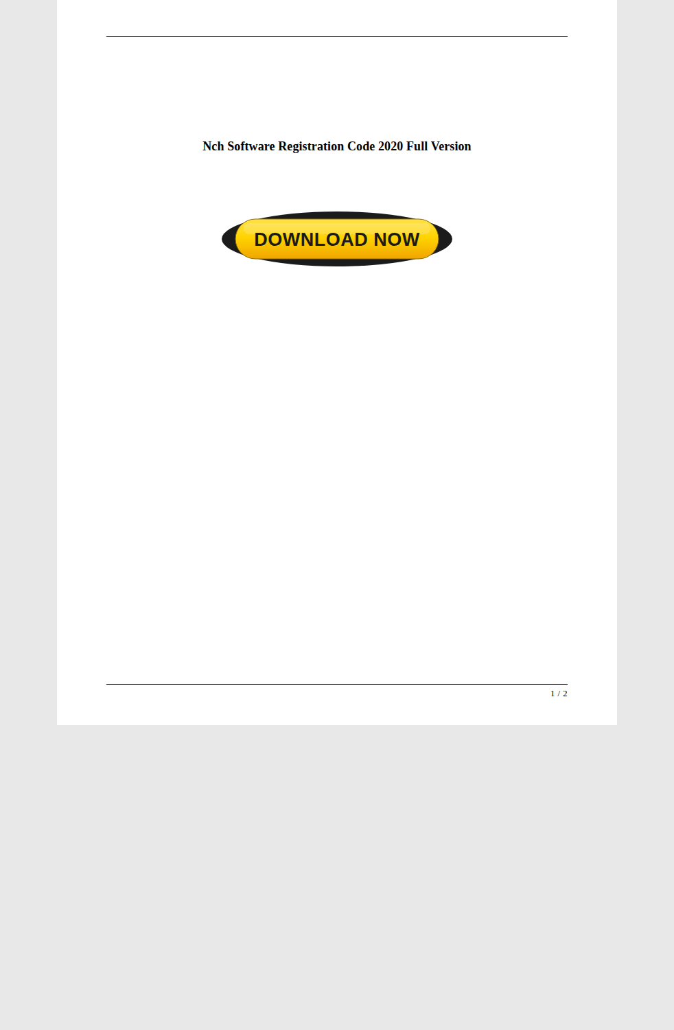Nch Software Registration Code 2020 Full Version
DOWNLOAD NOW
1 / 2